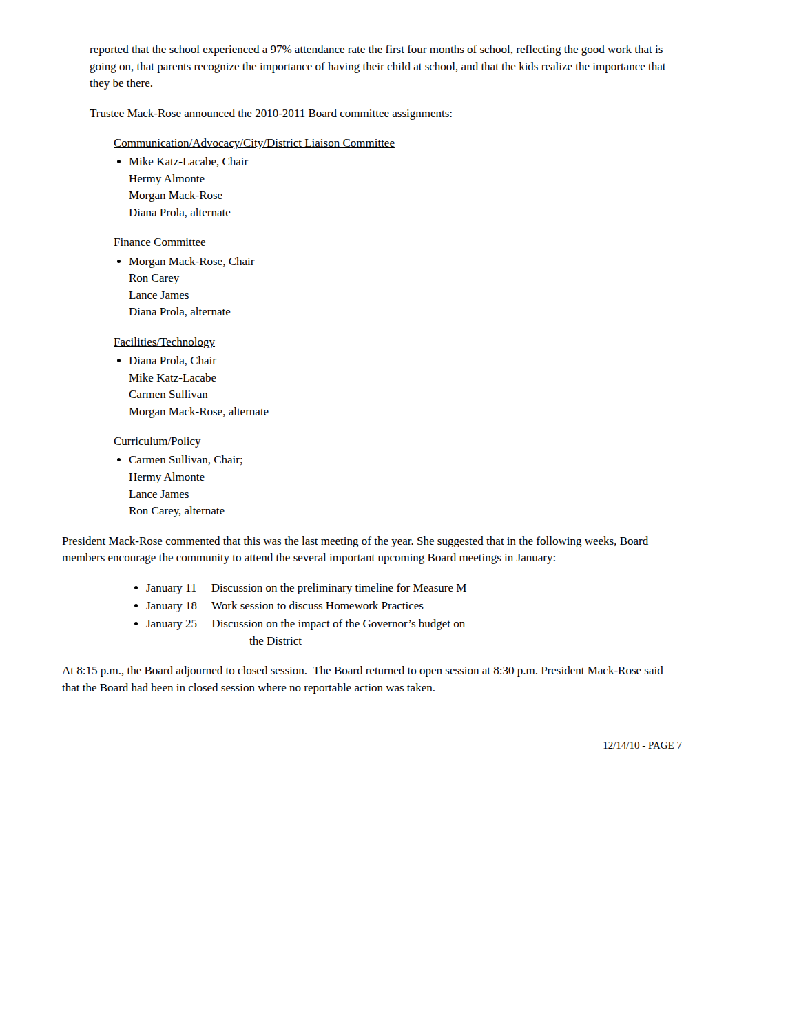reported that the school experienced a 97% attendance rate the first four months of school, reflecting the good work that is going on, that parents recognize the importance of having their child at school, and that the kids realize the importance that they be there.
Trustee Mack-Rose announced the 2010-2011 Board committee assignments:
Communication/Advocacy/City/District Liaison Committee
Mike Katz-Lacabe, Chair
Hermy Almonte
Morgan Mack-Rose
Diana Prola, alternate
Finance Committee
Morgan Mack-Rose, Chair
Ron Carey
Lance James
Diana Prola, alternate
Facilities/Technology
Diana Prola, Chair
Mike Katz-Lacabe
Carmen Sullivan
Morgan Mack-Rose, alternate
Curriculum/Policy
Carmen Sullivan, Chair;
Hermy Almonte
Lance James
Ron Carey, alternate
President Mack-Rose commented that this was the last meeting of the year. She suggested that in the following weeks, Board members encourage the community to attend the several important upcoming Board meetings in January:
January 11 – Discussion on the preliminary timeline for Measure M
January 18 – Work session to discuss Homework Practices
January 25 – Discussion on the impact of the Governor’s budget on the District
At 8:15 p.m., the Board adjourned to closed session. The Board returned to open session at 8:30 p.m. President Mack-Rose said that the Board had been in closed session where no reportable action was taken.
12/14/10 - PAGE 7